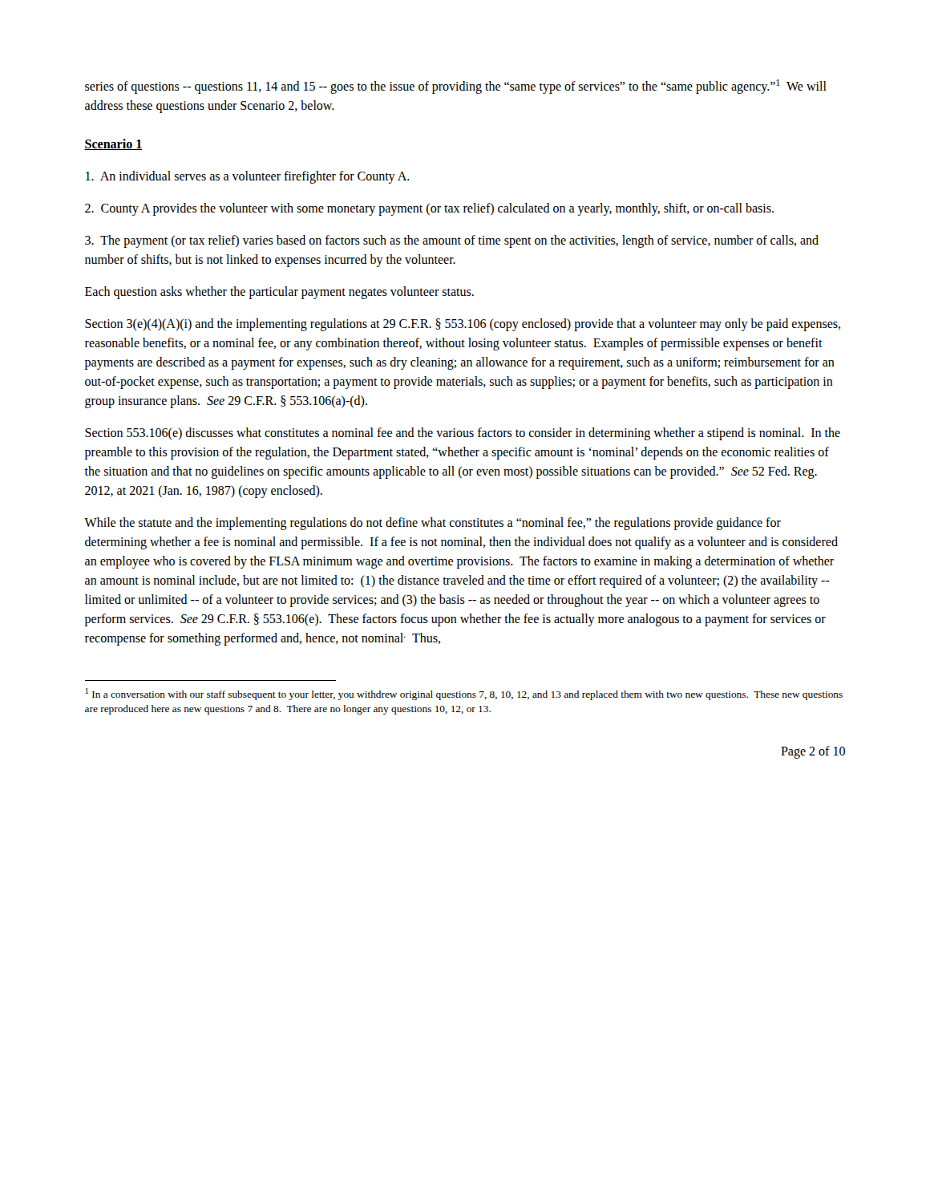series of questions -- questions 11, 14 and 15 -- goes to the issue of providing the “same type of services” to the “same public agency.”1 We will address these questions under Scenario 2, below.
Scenario 1
1. An individual serves as a volunteer firefighter for County A.
2. County A provides the volunteer with some monetary payment (or tax relief) calculated on a yearly, monthly, shift, or on-call basis.
3. The payment (or tax relief) varies based on factors such as the amount of time spent on the activities, length of service, number of calls, and number of shifts, but is not linked to expenses incurred by the volunteer.
Each question asks whether the particular payment negates volunteer status.
Section 3(e)(4)(A)(i) and the implementing regulations at 29 C.F.R. § 553.106 (copy enclosed) provide that a volunteer may only be paid expenses, reasonable benefits, or a nominal fee, or any combination thereof, without losing volunteer status. Examples of permissible expenses or benefit payments are described as a payment for expenses, such as dry cleaning; an allowance for a requirement, such as a uniform; reimbursement for an out-of-pocket expense, such as transportation; a payment to provide materials, such as supplies; or a payment for benefits, such as participation in group insurance plans. See 29 C.F.R. § 553.106(a)-(d).
Section 553.106(e) discusses what constitutes a nominal fee and the various factors to consider in determining whether a stipend is nominal. In the preamble to this provision of the regulation, the Department stated, “whether a specific amount is ‘nominal’ depends on the economic realities of the situation and that no guidelines on specific amounts applicable to all (or even most) possible situations can be provided.” See 52 Fed. Reg. 2012, at 2021 (Jan. 16, 1987) (copy enclosed).
While the statute and the implementing regulations do not define what constitutes a “nominal fee,” the regulations provide guidance for determining whether a fee is nominal and permissible. If a fee is not nominal, then the individual does not qualify as a volunteer and is considered an employee who is covered by the FLSA minimum wage and overtime provisions. The factors to examine in making a determination of whether an amount is nominal include, but are not limited to: (1) the distance traveled and the time or effort required of a volunteer; (2) the availability -- limited or unlimited -- of a volunteer to provide services; and (3) the basis -- as needed or throughout the year -- on which a volunteer agrees to perform services. See 29 C.F.R. § 553.106(e). These factors focus upon whether the fee is actually more analogous to a payment for services or recompense for something performed and, hence, not nominal. Thus,
1 In a conversation with our staff subsequent to your letter, you withdrew original questions 7, 8, 10, 12, and 13 and replaced them with two new questions. These new questions are reproduced here as new questions 7 and 8. There are no longer any questions 10, 12, or 13.
Page 2 of 10